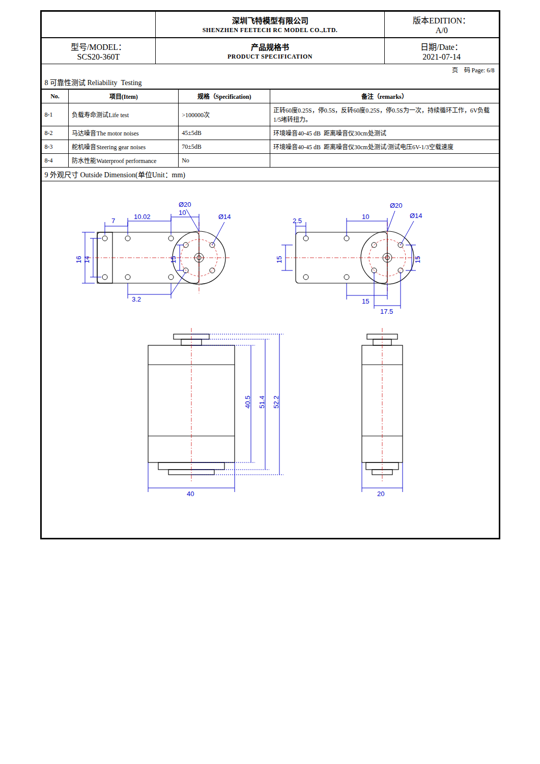| | 深圳飞特模型有限公司 SHENZHEN FEETECH RC MODEL CO.,LTD. | 版本EDITION： A/0 |
| 型号/MODEL： SCS20-360T | 产品规格书 PRODUCT SPECIFICATION | 日期/Date： 2021-07-14 |
页 码 Page: 6/8
8 可靠性测试 Reliability Testing
| No. | 项目(Item) | 规格（Specification) | 备注（remarks） |
| --- | --- | --- | --- |
| 8-1 | 负载寿命测试Life test | >100000次 | 正转60度0.25S，停0.5S，反转60度0.25S，停0.5S为一次，持续循环工作，6V负载1/5堵转扭力。 |
| 8-2 | 马达噪音The motor noises | 45±5dB | 环境噪音40-45 dB 距离噪音仪30cm处测试 |
| 8-3 | 舵机噪音Steering gear noises | 70±5dB | 环境噪音40-45 dB 距离噪音仪30cm处测试/测试电压6V-1/3空载速度 |
| 8-4 | 防水性能Waterproof performance | No | |
9 外观尺寸 Outside Dimension(单位Unit：mm)
7 10.02 10 Ø20 Ø14 16 14 15 3.2 2.5 10 Ø20 Ø14 15 15 15 17.5 40.5 51.4 52.2 40 20